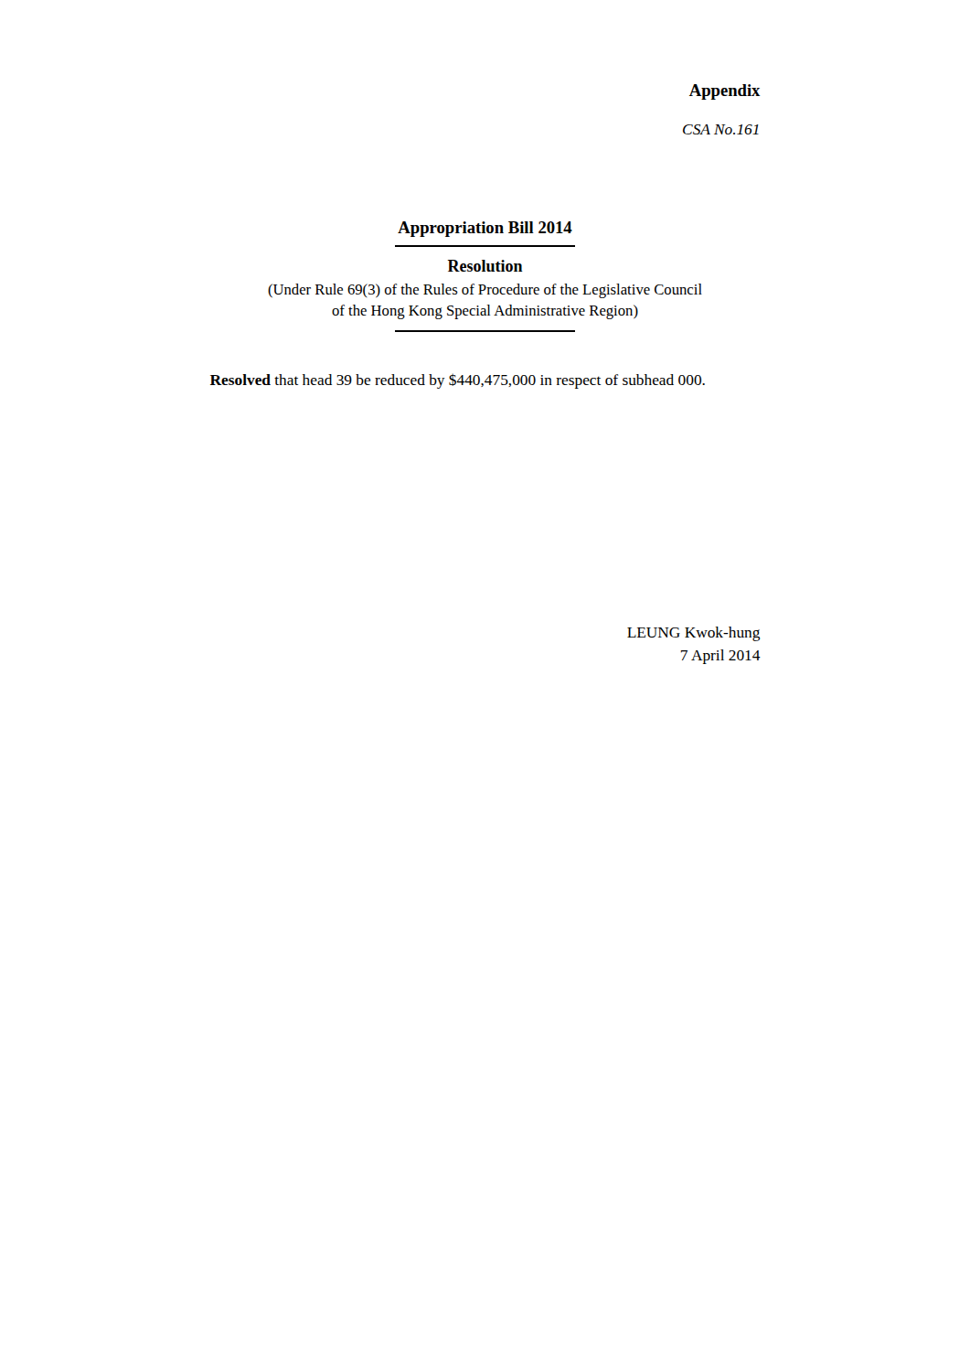Appendix
CSA No.161
Appropriation Bill 2014
Resolution
(Under Rule 69(3) of the Rules of Procedure of the Legislative Council
of the Hong Kong Special Administrative Region)
Resolved that head 39 be reduced by $440,475,000 in respect of subhead 000.
LEUNG Kwok-hung
7 April 2014